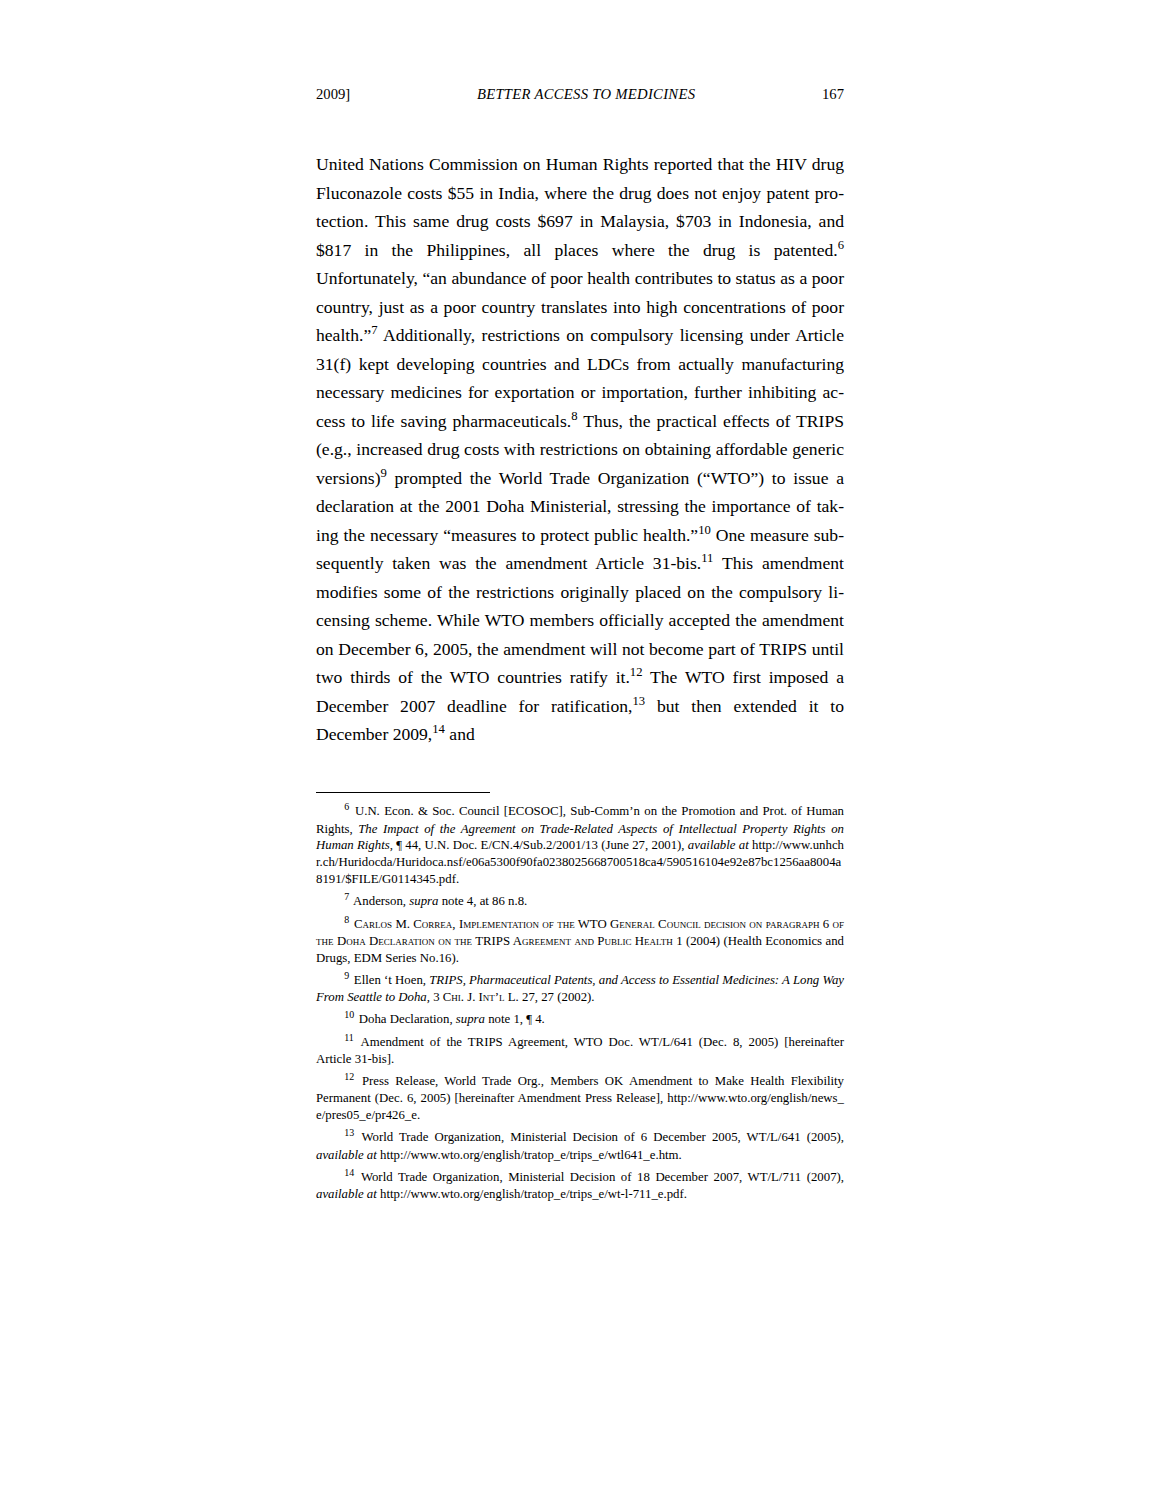2009] BETTER ACCESS TO MEDICINES 167
United Nations Commission on Human Rights reported that the HIV drug Fluconazole costs $55 in India, where the drug does not enjoy patent protection. This same drug costs $697 in Malaysia, $703 in Indonesia, and $817 in the Philippines, all places where the drug is patented.6 Unfortunately, “an abundance of poor health contributes to status as a poor country, just as a poor country translates into high concentrations of poor health.”7 Additionally, restrictions on compulsory licensing under Article 31(f) kept developing countries and LDCs from actually manufacturing necessary medicines for exportation or importation, further inhibiting access to life saving pharmaceuticals.8 Thus, the practical effects of TRIPS (e.g., increased drug costs with restrictions on obtaining affordable generic versions)9 prompted the World Trade Organization (“WTO”) to issue a declaration at the 2001 Doha Ministerial, stressing the importance of taking the necessary “measures to protect public health.”10 One measure subsequently taken was the amendment Article 31-bis.11 This amendment modifies some of the restrictions originally placed on the compulsory licensing scheme. While WTO members officially accepted the amendment on December 6, 2005, the amendment will not become part of TRIPS until two thirds of the WTO countries ratify it.12 The WTO first imposed a December 2007 deadline for ratification,13 but then extended it to December 2009,14 and
6 U.N. Econ. & Soc. Council [ECOSOC], Sub-Comm’n on the Promotion and Prot. of Human Rights, The Impact of the Agreement on Trade-Related Aspects of Intellectual Property Rights on Human Rights, ¶ 44, U.N. Doc. E/CN.4/Sub.2/2001/13 (June 27, 2001), available at http://www.unhchr.ch/Huridocda/Huridoca.nsf/e06a5300f90fa0238025668700518ca4/590516104e92e87bc1256aa8004a8191/$FILE/G0114345.pdf.
7 Anderson, supra note 4, at 86 n.8.
8 Carlos M. Correa, Implementation of the WTO General Council decision on paragraph 6 of the Doha Declaration on the TRIPS Agreement and Public Health 1 (2004) (Health Economics and Drugs, EDM Series No.16).
9 Ellen ‘t Hoen, TRIPS, Pharmaceutical Patents, and Access to Essential Medicines: A Long Way From Seattle to Doha, 3 Chi. J. Int’l L. 27, 27 (2002).
10 Doha Declaration, supra note 1, ¶ 4.
11 Amendment of the TRIPS Agreement, WTO Doc. WT/L/641 (Dec. 8, 2005) [hereinafter Article 31-bis].
12 Press Release, World Trade Org., Members OK Amendment to Make Health Flexibility Permanent (Dec. 6, 2005) [hereinafter Amendment Press Release], http://www.wto.org/english/news_e/pres05_e/pr426_e.
13 World Trade Organization, Ministerial Decision of 6 December 2005, WT/L/641 (2005), available at http://www.wto.org/english/tratop_e/trips_e/wtl641_e.htm.
14 World Trade Organization, Ministerial Decision of 18 December 2007, WT/L/711 (2007), available at http://www.wto.org/english/tratop_e/trips_e/wt-l-711_e.pdf.